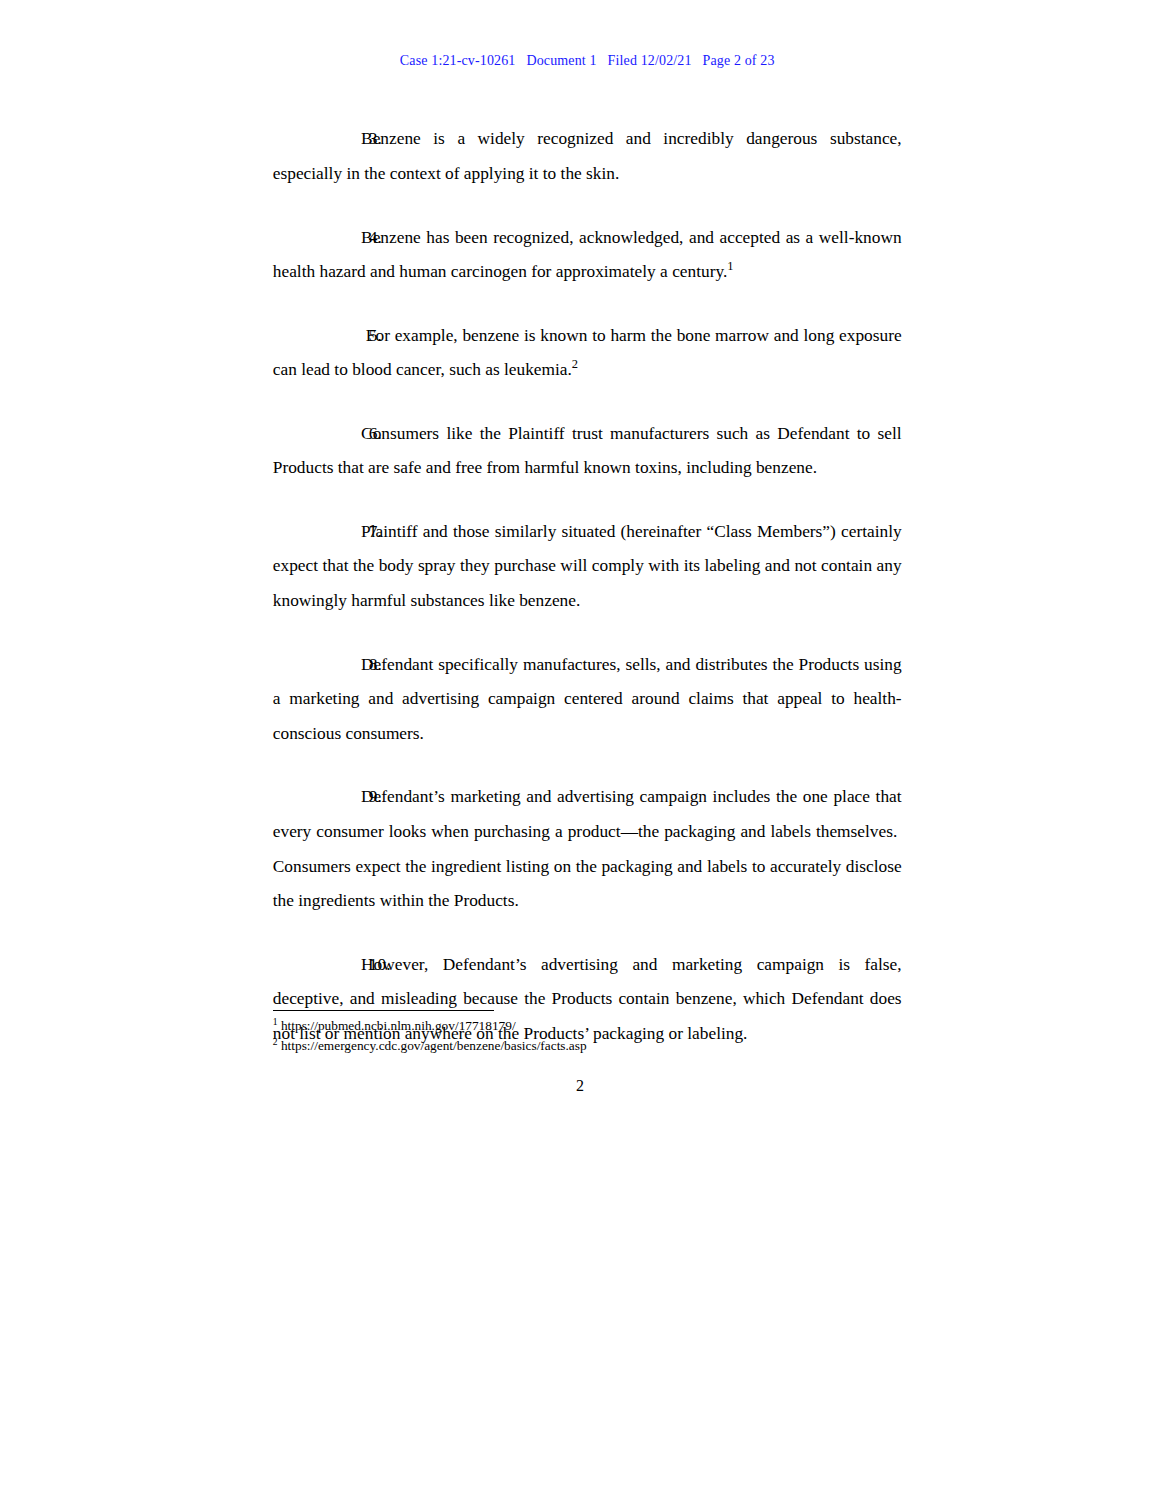Case 1:21-cv-10261 Document 1 Filed 12/02/21 Page 2 of 23
3. Benzene is a widely recognized and incredibly dangerous substance, especially in the context of applying it to the skin.
4. Benzene has been recognized, acknowledged, and accepted as a well-known health hazard and human carcinogen for approximately a century.1
5. For example, benzene is known to harm the bone marrow and long exposure can lead to blood cancer, such as leukemia.2
6. Consumers like the Plaintiff trust manufacturers such as Defendant to sell Products that are safe and free from harmful known toxins, including benzene.
7. Plaintiff and those similarly situated (hereinafter “Class Members”) certainly expect that the body spray they purchase will comply with its labeling and not contain any knowingly harmful substances like benzene.
8. Defendant specifically manufactures, sells, and distributes the Products using a marketing and advertising campaign centered around claims that appeal to health-conscious consumers.
9. Defendant’s marketing and advertising campaign includes the one place that every consumer looks when purchasing a product—the packaging and labels themselves. Consumers expect the ingredient listing on the packaging and labels to accurately disclose the ingredients within the Products.
10. However, Defendant’s advertising and marketing campaign is false, deceptive, and misleading because the Products contain benzene, which Defendant does not list or mention anywhere on the Products’ packaging or labeling.
1 https://pubmed.ncbi.nlm.nih.gov/17718179/
2 https://emergency.cdc.gov/agent/benzene/basics/facts.asp
2